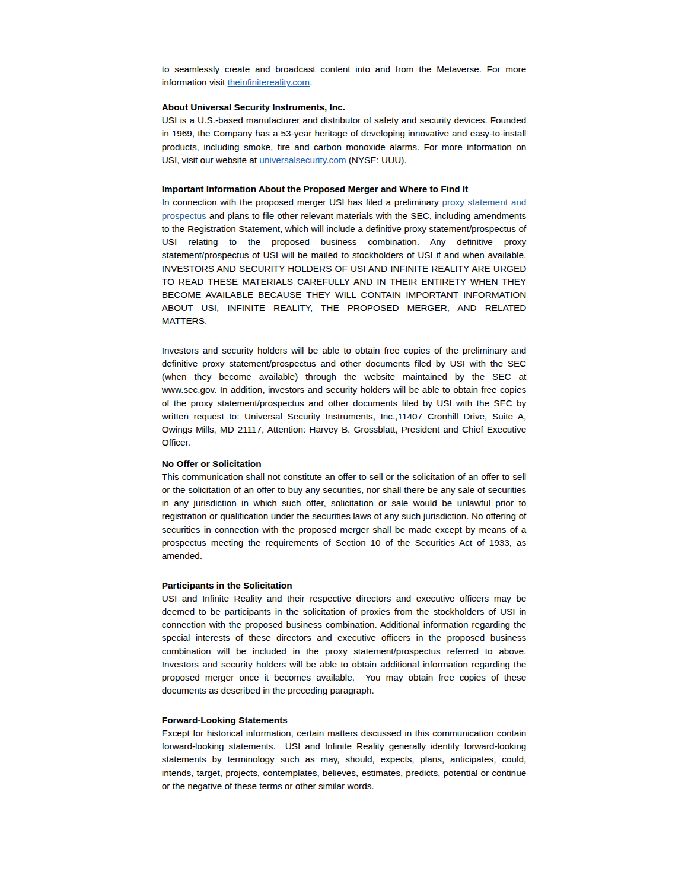to seamlessly create and broadcast content into and from the Metaverse. For more information visit theinfinitereality.com.
About Universal Security Instruments, Inc.
USI is a U.S.-based manufacturer and distributor of safety and security devices. Founded in 1969, the Company has a 53-year heritage of developing innovative and easy-to-install products, including smoke, fire and carbon monoxide alarms. For more information on USI, visit our website at universalsecurity.com (NYSE: UUU).
Important Information About the Proposed Merger and Where to Find It
In connection with the proposed merger USI has filed a preliminary proxy statement and prospectus and plans to file other relevant materials with the SEC, including amendments to the Registration Statement, which will include a definitive proxy statement/prospectus of USI relating to the proposed business combination. Any definitive proxy statement/prospectus of USI will be mailed to stockholders of USI if and when available. INVESTORS AND SECURITY HOLDERS OF USI AND INFINITE REALITY ARE URGED TO READ THESE MATERIALS CAREFULLY AND IN THEIR ENTIRETY WHEN THEY BECOME AVAILABLE BECAUSE THEY WILL CONTAIN IMPORTANT INFORMATION ABOUT USI, INFINITE REALITY, THE PROPOSED MERGER, AND RELATED MATTERS.
Investors and security holders will be able to obtain free copies of the preliminary and definitive proxy statement/prospectus and other documents filed by USI with the SEC (when they become available) through the website maintained by the SEC at www.sec.gov. In addition, investors and security holders will be able to obtain free copies of the proxy statement/prospectus and other documents filed by USI with the SEC by written request to: Universal Security Instruments, Inc.,11407 Cronhill Drive, Suite A, Owings Mills, MD 21117, Attention: Harvey B. Grossblatt, President and Chief Executive Officer.
No Offer or Solicitation
This communication shall not constitute an offer to sell or the solicitation of an offer to sell or the solicitation of an offer to buy any securities, nor shall there be any sale of securities in any jurisdiction in which such offer, solicitation or sale would be unlawful prior to registration or qualification under the securities laws of any such jurisdiction. No offering of securities in connection with the proposed merger shall be made except by means of a prospectus meeting the requirements of Section 10 of the Securities Act of 1933, as amended.
Participants in the Solicitation
USI and Infinite Reality and their respective directors and executive officers may be deemed to be participants in the solicitation of proxies from the stockholders of USI in connection with the proposed business combination. Additional information regarding the special interests of these directors and executive officers in the proposed business combination will be included in the proxy statement/prospectus referred to above. Investors and security holders will be able to obtain additional information regarding the proposed merger once it becomes available. You may obtain free copies of these documents as described in the preceding paragraph.
Forward-Looking Statements
Except for historical information, certain matters discussed in this communication contain forward-looking statements. USI and Infinite Reality generally identify forward-looking statements by terminology such as may, should, expects, plans, anticipates, could, intends, target, projects, contemplates, believes, estimates, predicts, potential or continue or the negative of these terms or other similar words.